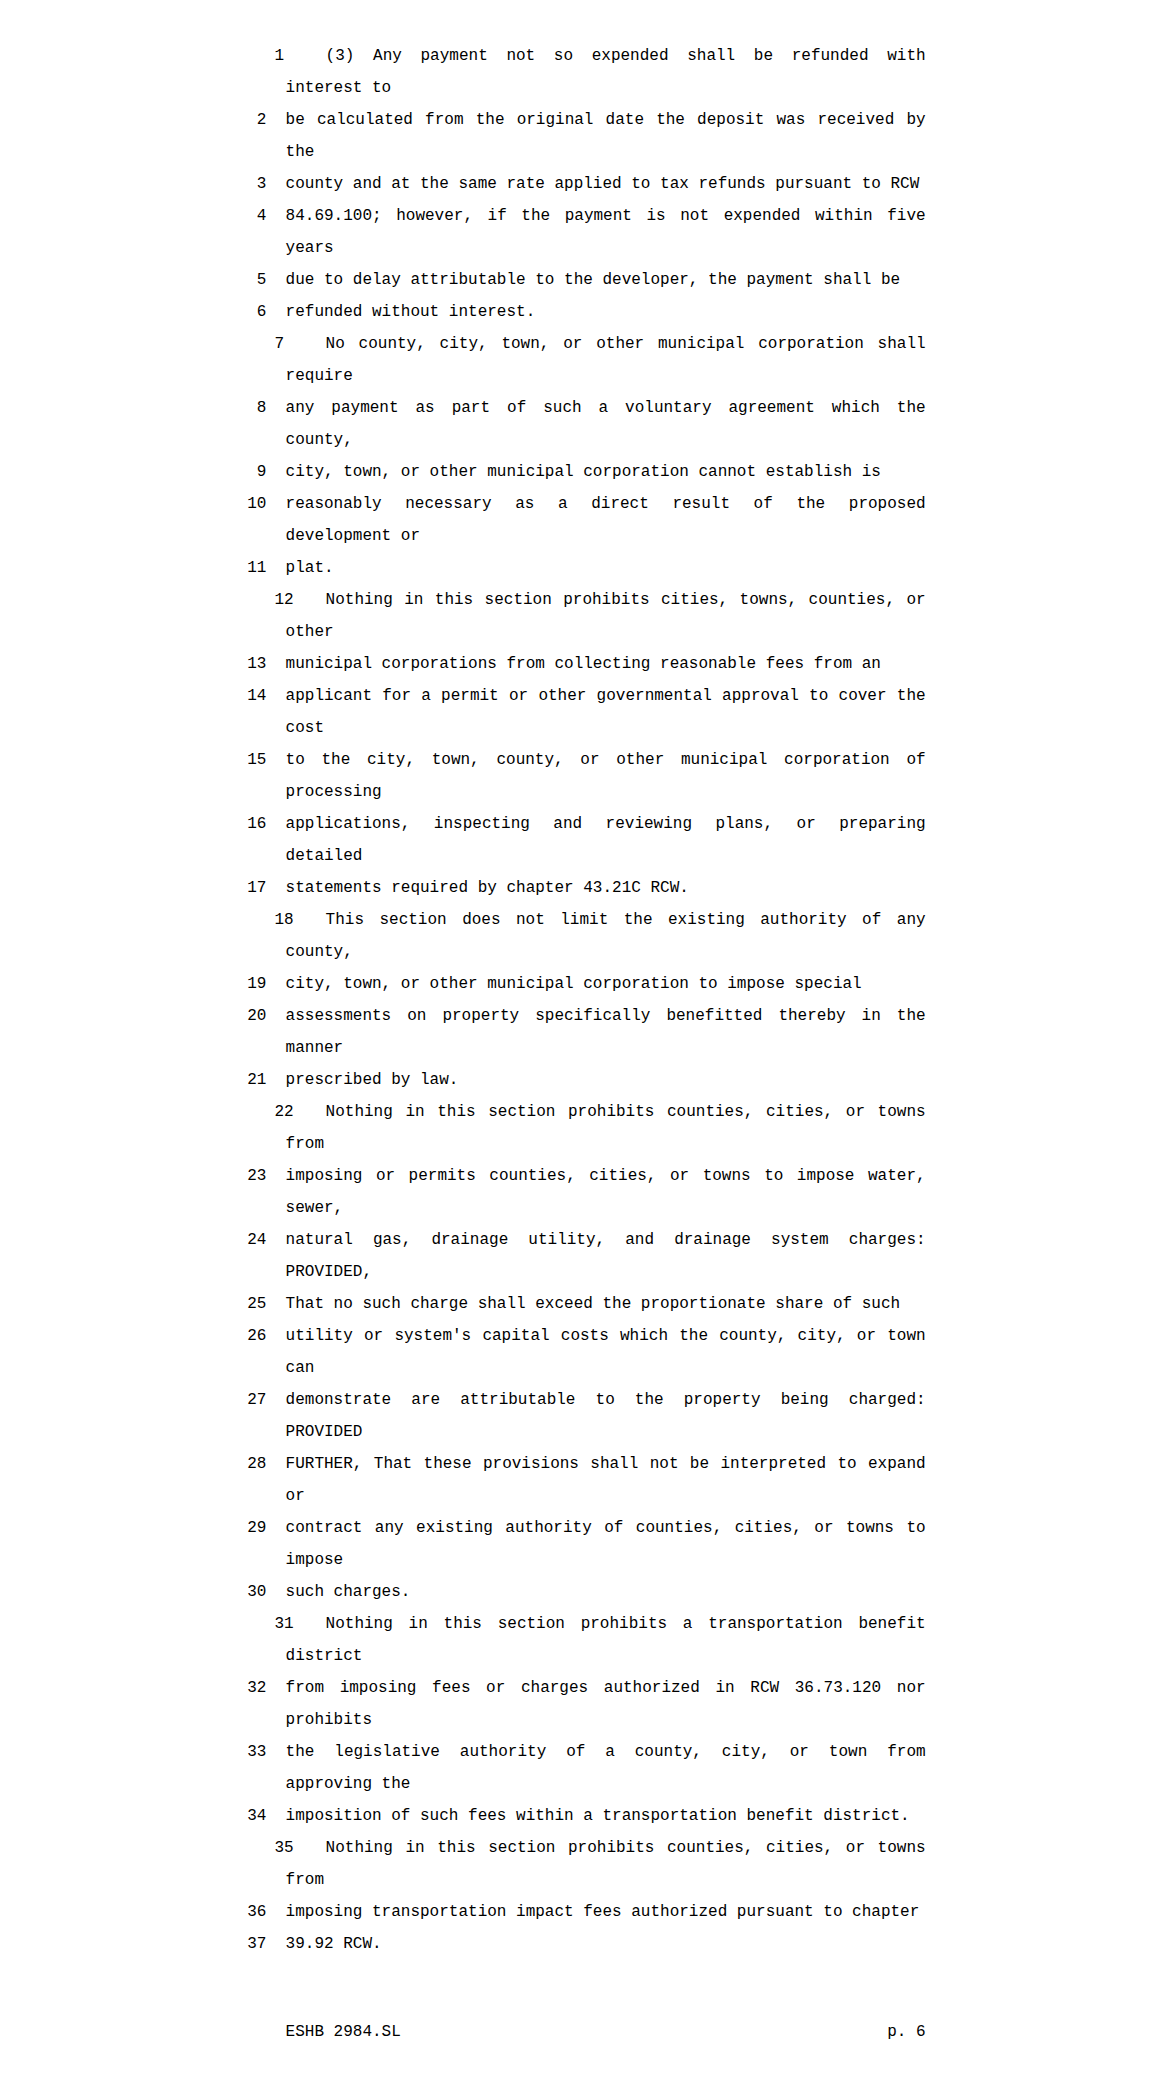(3) Any payment not so expended shall be refunded with interest to
be calculated from the original date the deposit was received by the
county and at the same rate applied to tax refunds pursuant to RCW
84.69.100; however, if the payment is not expended within five years
due to delay attributable to the developer, the payment shall be
refunded without interest.
No county, city, town, or other municipal corporation shall require
any payment as part of such a voluntary agreement which the county,
city, town, or other municipal corporation cannot establish is
reasonably necessary as a direct result of the proposed development or
plat.
Nothing in this section prohibits cities, towns, counties, or other
municipal corporations from collecting reasonable fees from an
applicant for a permit or other governmental approval to cover the cost
to the city, town, county, or other municipal corporation of processing
applications, inspecting and reviewing plans, or preparing detailed
statements required by chapter 43.21C RCW.
This section does not limit the existing authority of any county,
city, town, or other municipal corporation to impose special
assessments on property specifically benefitted thereby in the manner
prescribed by law.
Nothing in this section prohibits counties, cities, or towns from
imposing or permits counties, cities, or towns to impose water, sewer,
natural gas, drainage utility, and drainage system charges: PROVIDED,
That no such charge shall exceed the proportionate share of such
utility or system's capital costs which the county, city, or town can
demonstrate are attributable to the property being charged: PROVIDED
FURTHER, That these provisions shall not be interpreted to expand or
contract any existing authority of counties, cities, or towns to impose
such charges.
Nothing in this section prohibits a transportation benefit district
from imposing fees or charges authorized in RCW 36.73.120 nor prohibits
the legislative authority of a county, city, or town from approving the
imposition of such fees within a transportation benefit district.
Nothing in this section prohibits counties, cities, or towns from
imposing transportation impact fees authorized pursuant to chapter
39.92 RCW.
ESHB 2984.SL p. 6